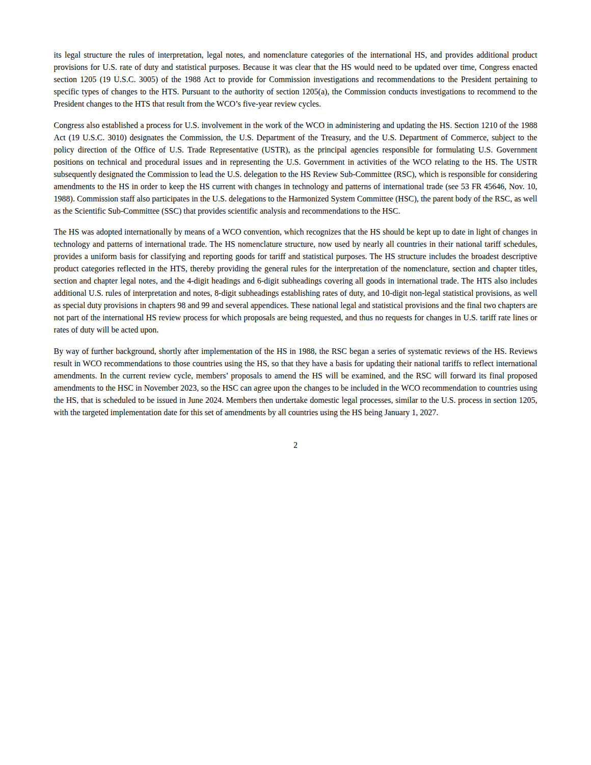its legal structure the rules of interpretation, legal notes, and nomenclature categories of the international HS, and provides additional product provisions for U.S. rate of duty and statistical purposes. Because it was clear that the HS would need to be updated over time, Congress enacted section 1205 (19 U.S.C. 3005) of the 1988 Act to provide for Commission investigations and recommendations to the President pertaining to specific types of changes to the HTS. Pursuant to the authority of section 1205(a), the Commission conducts investigations to recommend to the President changes to the HTS that result from the WCO’s five-year review cycles.
Congress also established a process for U.S. involvement in the work of the WCO in administering and updating the HS. Section 1210 of the 1988 Act (19 U.S.C. 3010) designates the Commission, the U.S. Department of the Treasury, and the U.S. Department of Commerce, subject to the policy direction of the Office of U.S. Trade Representative (USTR), as the principal agencies responsible for formulating U.S. Government positions on technical and procedural issues and in representing the U.S. Government in activities of the WCO relating to the HS. The USTR subsequently designated the Commission to lead the U.S. delegation to the HS Review Sub-Committee (RSC), which is responsible for considering amendments to the HS in order to keep the HS current with changes in technology and patterns of international trade (see 53 FR 45646, Nov. 10, 1988). Commission staff also participates in the U.S. delegations to the Harmonized System Committee (HSC), the parent body of the RSC, as well as the Scientific Sub-Committee (SSC) that provides scientific analysis and recommendations to the HSC.
The HS was adopted internationally by means of a WCO convention, which recognizes that the HS should be kept up to date in light of changes in technology and patterns of international trade. The HS nomenclature structure, now used by nearly all countries in their national tariff schedules, provides a uniform basis for classifying and reporting goods for tariff and statistical purposes. The HS structure includes the broadest descriptive product categories reflected in the HTS, thereby providing the general rules for the interpretation of the nomenclature, section and chapter titles, section and chapter legal notes, and the 4-digit headings and 6-digit subheadings covering all goods in international trade. The HTS also includes additional U.S. rules of interpretation and notes, 8-digit subheadings establishing rates of duty, and 10-digit non-legal statistical provisions, as well as special duty provisions in chapters 98 and 99 and several appendices. These national legal and statistical provisions and the final two chapters are not part of the international HS review process for which proposals are being requested, and thus no requests for changes in U.S. tariff rate lines or rates of duty will be acted upon.
By way of further background, shortly after implementation of the HS in 1988, the RSC began a series of systematic reviews of the HS. Reviews result in WCO recommendations to those countries using the HS, so that they have a basis for updating their national tariffs to reflect international amendments. In the current review cycle, members’ proposals to amend the HS will be examined, and the RSC will forward its final proposed amendments to the HSC in November 2023, so the HSC can agree upon the changes to be included in the WCO recommendation to countries using the HS, that is scheduled to be issued in June 2024. Members then undertake domestic legal processes, similar to the U.S. process in section 1205, with the targeted implementation date for this set of amendments by all countries using the HS being January 1, 2027.
2